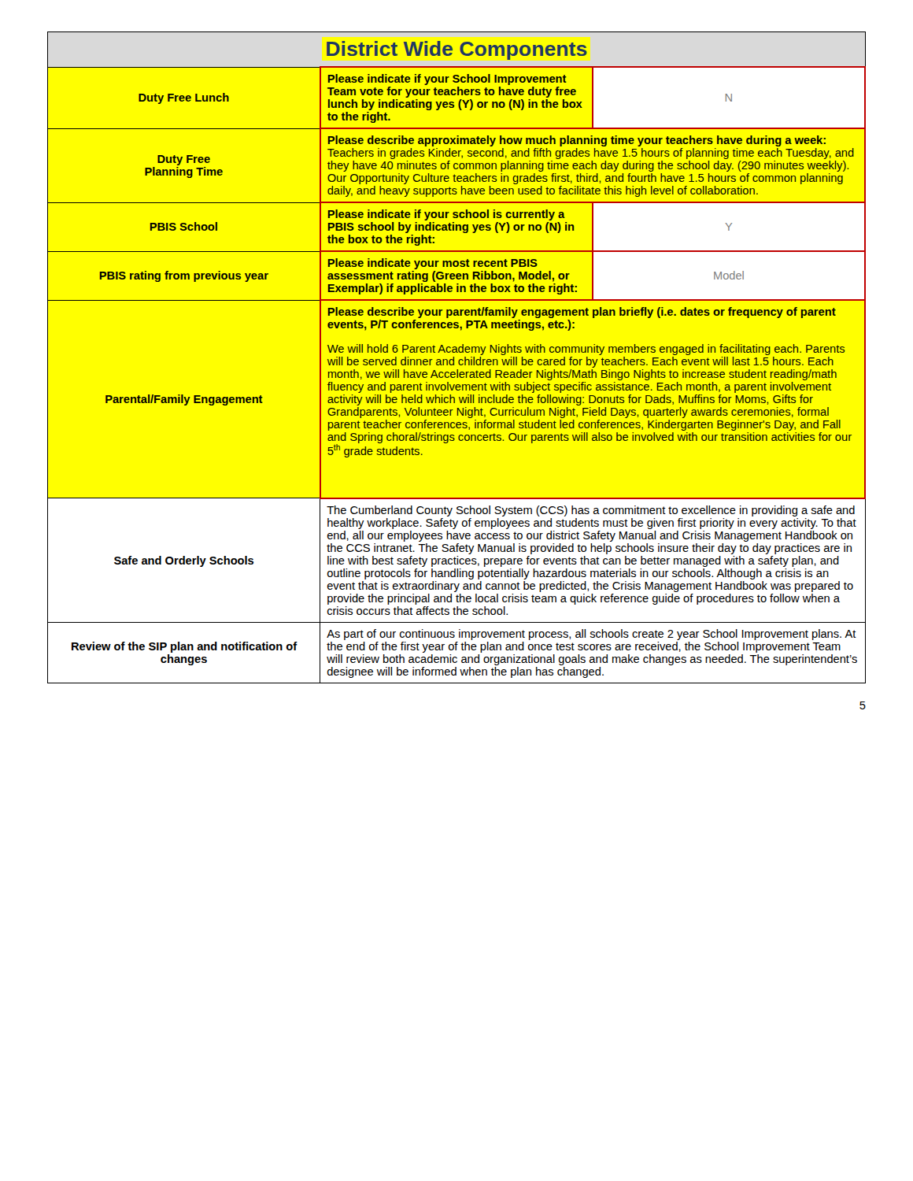| District Wide Components |
| Duty Free Lunch | Please indicate if your School Improvement Team vote for your teachers to have duty free lunch by indicating yes (Y) or no (N) in the box to the right. | N |
| Duty Free Planning Time | Please describe approximately how much planning time your teachers have during a week: Teachers in grades Kinder, second, and fifth grades have 1.5 hours of planning time each Tuesday, and they have 40 minutes of common planning time each day during the school day. (290 minutes weekly). Our Opportunity Culture teachers in grades first, third, and fourth have 1.5 hours of common planning daily, and heavy supports have been used to facilitate this high level of collaboration. |
| PBIS School | Please indicate if your school is currently a PBIS school by indicating yes (Y) or no (N) in the box to the right: | Y |
| PBIS rating from previous year | Please indicate your most recent PBIS assessment rating (Green Ribbon, Model, or Exemplar) if applicable in the box to the right: | Model |
| Parental/Family Engagement | Please describe your parent/family engagement plan briefly (i.e. dates or frequency of parent events, P/T conferences, PTA meetings, etc.): We will hold 6 Parent Academy Nights with community members engaged in facilitating each. Parents will be served dinner and children will be cared for by teachers. Each event will last 1.5 hours. Each month, we will have Accelerated Reader Nights/Math Bingo Nights to increase student reading/math fluency and parent involvement with subject specific assistance. Each month, a parent involvement activity will be held which will include the following: Donuts for Dads, Muffins for Moms, Gifts for Grandparents, Volunteer Night, Curriculum Night, Field Days, quarterly awards ceremonies, formal parent teacher conferences, informal student led conferences, Kindergarten Beginner's Day, and Fall and Spring choral/strings concerts. Our parents will also be involved with our transition activities for our 5 th grade students. |
| Safe and Orderly Schools | The Cumberland County School System (CCS) has a commitment to excellence in providing a safe and healthy workplace. Safety of employees and students must be given first priority in every activity. To that end, all our employees have access to our district Safety Manual and Crisis Management Handbook on the CCS intranet. The Safety Manual is provided to help schools insure their day to day practices are in line with best safety practices, prepare for events that can be better managed with a safety plan, and outline protocols for handling potentially hazardous materials in our schools. Although a crisis is an event that is extraordinary and cannot be predicted, the Crisis Management Handbook was prepared to provide the principal and the local crisis team a quick reference guide of procedures to follow when a crisis occurs that affects the school. |
| Review of the SIP plan and notification of changes | As part of our continuous improvement process, all schools create 2 year School Improvement plans. At the end of the first year of the plan and once test scores are received, the School Improvement Team will review both academic and organizational goals and make changes as needed. The superintendent’s designee will be informed when the plan has changed. |
5